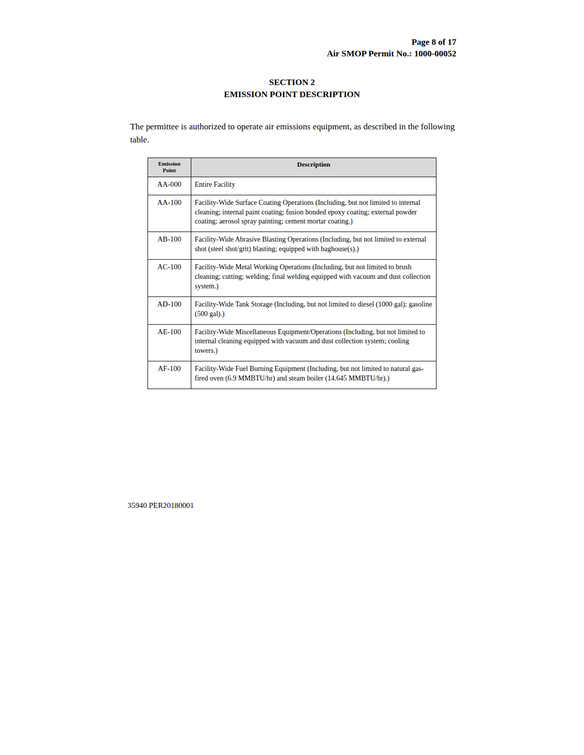Page 8 of 17
Air SMOP Permit No.: 1000-00052
SECTION 2
EMISSION POINT DESCRIPTION
The permittee is authorized to operate air emissions equipment, as described in the following table.
| Emission Point | Description |
| --- | --- |
| AA-000 | Entire Facility |
| AA-100 | Facility-Wide Surface Coating Operations (Including, but not limited to internal cleaning; internal paint coating; fusion bonded epoxy coating; external powder coating; aerosol spray painting; cement mortar coating.) |
| AB-100 | Facility-Wide Abrasive Blasting Operations (Including, but not limited to external shot (steel shot/grit) blasting; equipped with baghouse(s).) |
| AC-100 | Facility-Wide Metal Working Operations (Including, but not limited to brush cleaning; cutting; welding; final welding equipped with vacuum and dust collection system.) |
| AD-100 | Facility-Wide Tank Storage (Including, but not limited to diesel (1000 gal); gasoline (500 gal).) |
| AE-100 | Facility-Wide Miscellaneous Equipment/Operations (Including, but not limited to internal cleaning equipped with vacuum and dust collection system; cooling towers.) |
| AF-100 | Facility-Wide Fuel Burning Equipment (Including, but not limited to natural gas-fired oven (6.9 MMBTU/hr) and steam boiler (14.645 MMBTU/hr).) |
35940 PER20180001